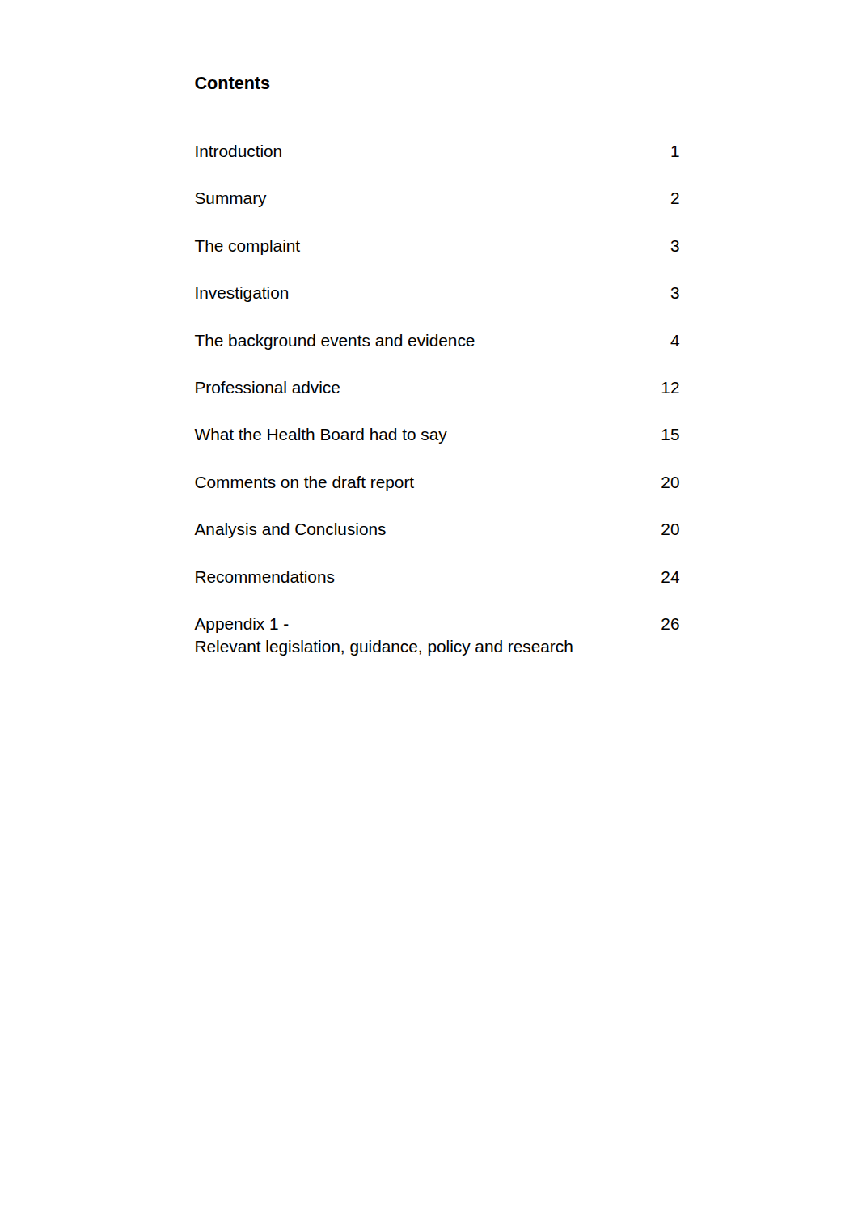Contents
| Introduction | 1 |
| Summary | 2 |
| The complaint | 3 |
| Investigation | 3 |
| The background events and evidence | 4 |
| Professional advice | 12 |
| What the Health Board had to say | 15 |
| Comments on the draft report | 20 |
| Analysis and Conclusions | 20 |
| Recommendations | 24 |
| Appendix 1 - Relevant legislation, guidance, policy and research | 26 |